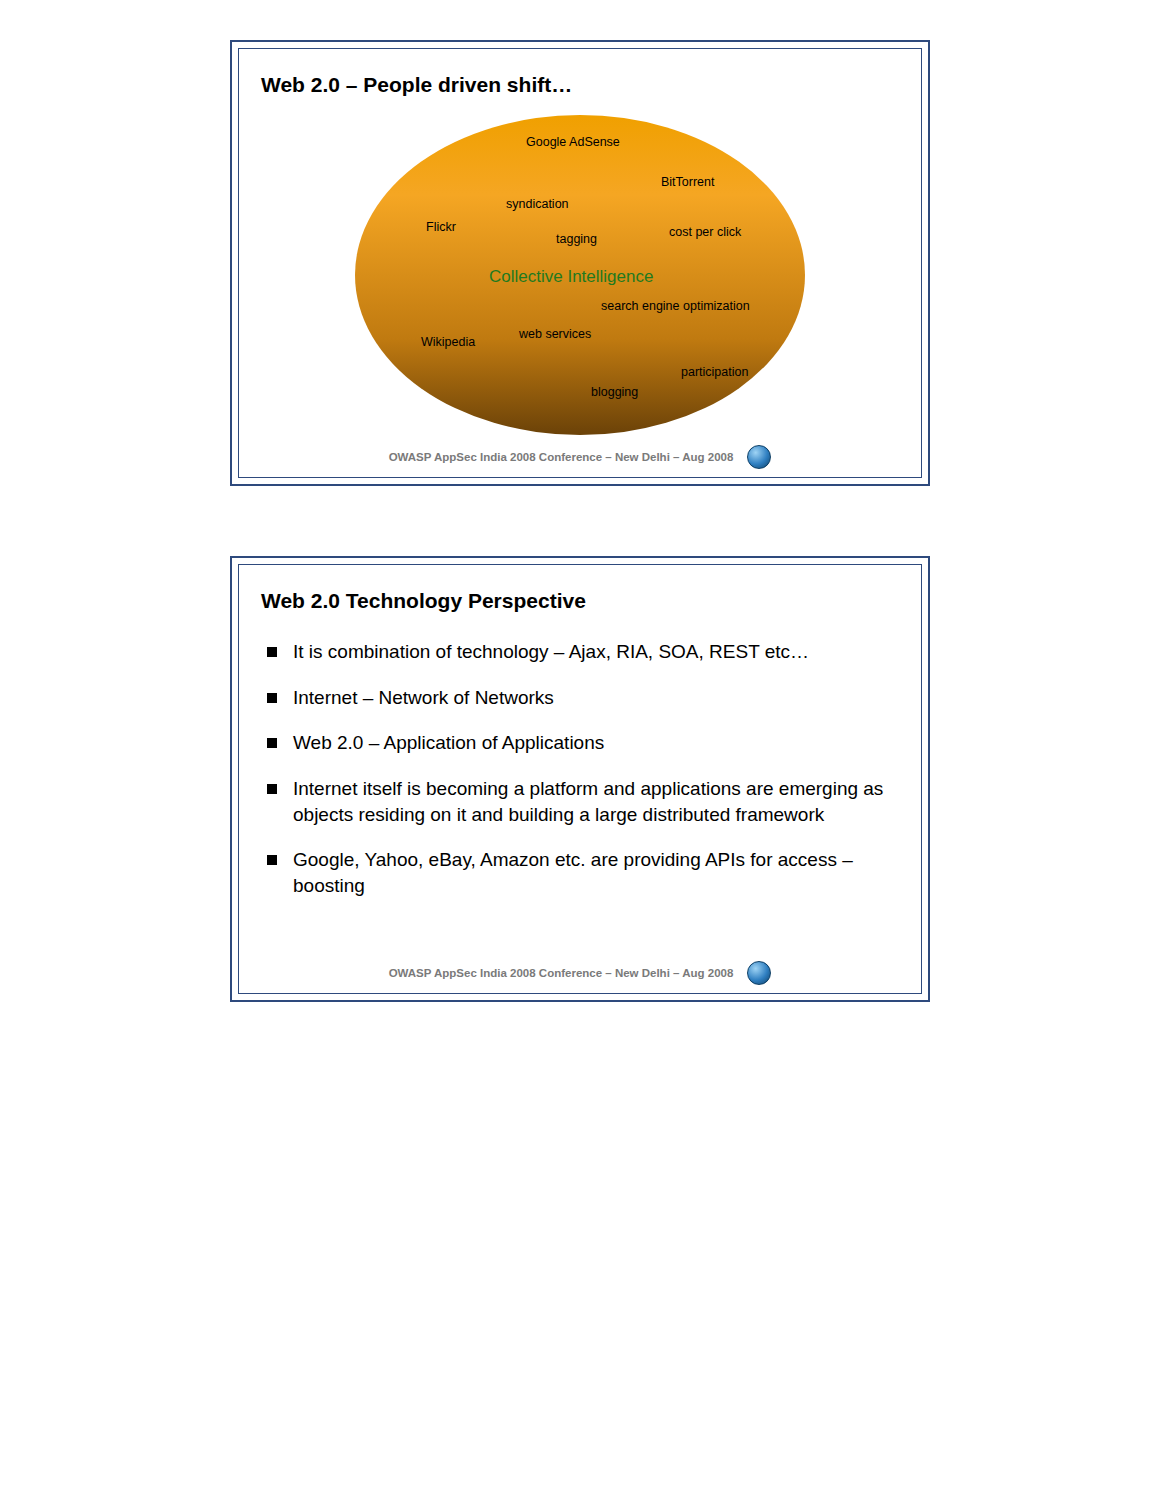Web 2.0 – People driven shift…
Google AdSense BitTorrent syndication Flickr tagging cost per click Collective Intelligence search engine optimization web services Wikipedia participation blogging
OWASP AppSec India 2008 Conference – New Delhi – Aug 2008
Web 2.0 Technology Perspective
It is combination of technology – Ajax, RIA, SOA, REST etc…
Internet – Network of Networks
Web 2.0 – Application of Applications
Internet itself is becoming a platform and applications are emerging as objects residing on it and building a large distributed framework
Google, Yahoo, eBay, Amazon etc. are providing APIs for access – boosting
OWASP AppSec India 2008 Conference – New Delhi – Aug 2008